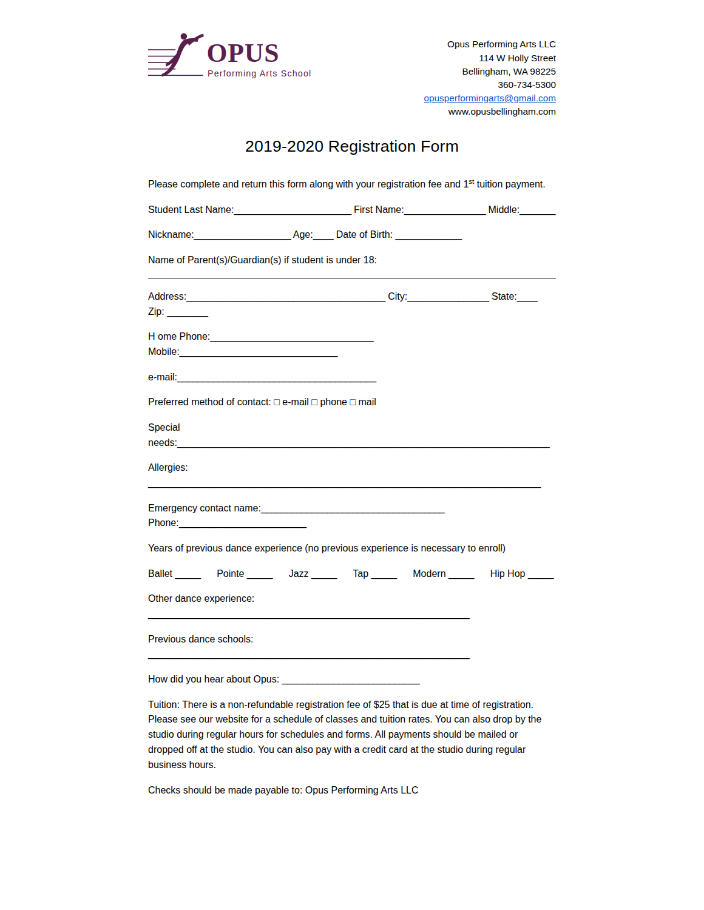OPUS Performing Arts School
Opus Performing Arts LLC
114 W Holly Street
Bellingham, WA 98225
360-734-5300
opusperformingarts@gmail.com
www.opusbellingham.com
2019-2020 Registration Form
Please complete and return this form along with your registration fee and 1st tuition payment.
Student Last Name:_______________________ First Name:________________ Middle:_______
Nickname:___________________ Age:____ Date of Birth: _____________
Name of Parent(s)/Guardian(s) if student is under 18:
Address:_______________________________________ City:________________ State:____ Zip: ________
H ome Phone:________________________________ Mobile:_______________________________
e-mail:_______________________________________
Preferred method of contact: □ e-mail □ phone □ mail
Special needs:_________________________________________________________________________
Allergies: _____________________________________________________________________________
Emergency contact name:____________________________________ Phone:_________________________
Years of previous dance experience (no previous experience is necessary to enroll)
Ballet _____ Pointe _____ Jazz _____ Tap _____ Modern _____ Hip Hop _____
Other dance experience: _______________________________________________________________
Previous dance schools: _______________________________________________________________
How did you hear about Opus: ___________________________
Tuition: There is a non-refundable registration fee of $25 that is due at time of registration. Please see our website for a schedule of classes and tuition rates. You can also drop by the studio during regular hours for schedules and forms. All payments should be mailed or dropped off at the studio. You can also pay with a credit card at the studio during regular business hours.
Checks should be made payable to: Opus Performing Arts LLC